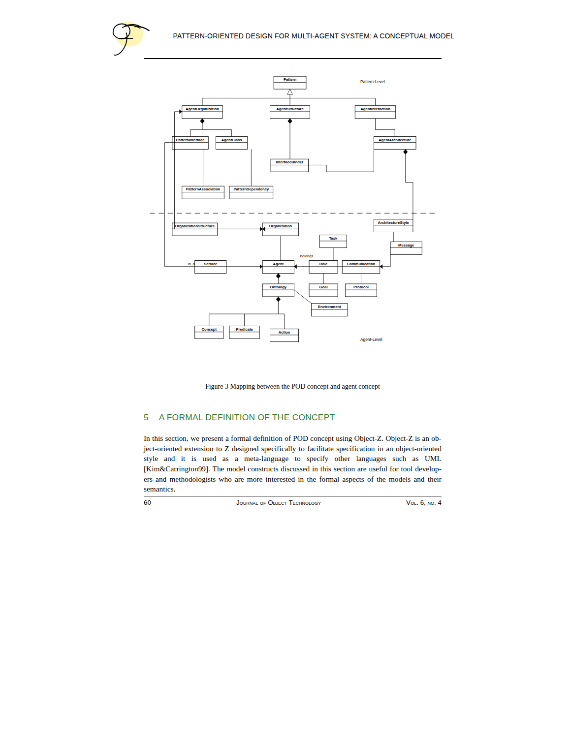Pattern-Oriented Design for Multi-Agent System: A Conceptual Model
Pattern Pattern-Level AgentOrganization AgentStructure AgentInteraction PatternInterface AgentClass AgentArchitecture InterfaceBinder PatternAssociation PatternDependency OrganizationStructure Organization ArchitectureStyle Task Message Service Agent Role Communication Ontology Goal Protocol Environment Concept Predicate Action Agent-Level is_a belongs
Figure 3 Mapping between the POD concept and agent concept
5 A FORMAL DEFINITION OF THE CONCEPT
In this section, we present a formal definition of POD concept using Object-Z. Object-Z is an object-oriented extension to Z designed specifically to facilitate specification in an object-oriented style and it is used as a meta-language to specify other languages such as UML [Kim&Carrington99]. The model constructs discussed in this section are useful for tool developers and methodologists who are more interested in the formal aspects of the models and their semantics.
60
Journal of Object Technology
Vol. 6, no. 4